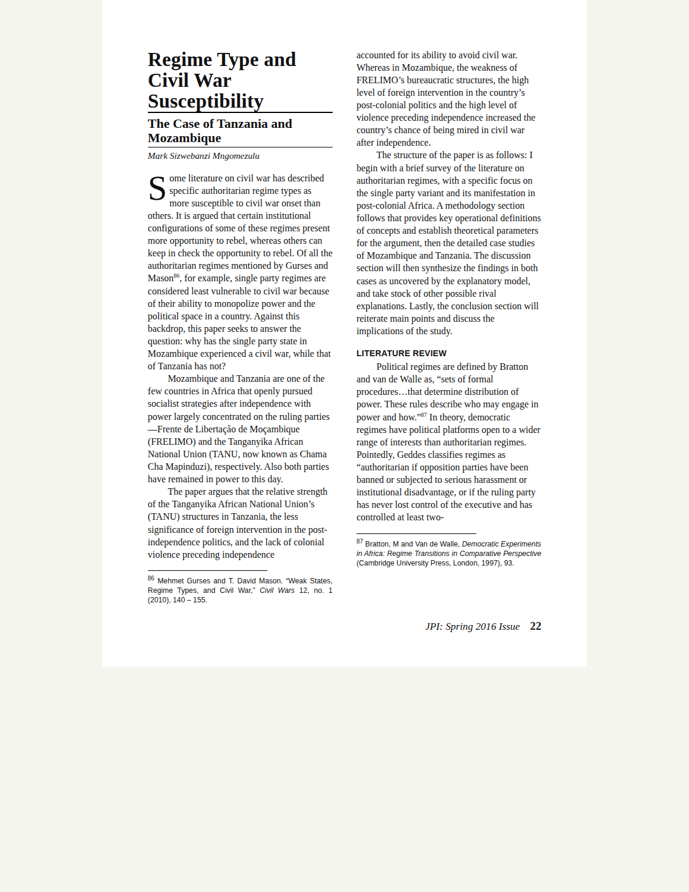Regime Type and Civil War Susceptibility
The Case of Tanzania and Mozambique
Mark Sizwebanzi Mngomezulu
Some literature on civil war has described specific authoritarian regime types as more susceptible to civil war onset than others. It is argued that certain institutional configurations of some of these regimes present more opportunity to rebel, whereas others can keep in check the opportunity to rebel. Of all the authoritarian regimes mentioned by Gurses and Mason86, for example, single party regimes are considered least vulnerable to civil war because of their ability to monopolize power and the political space in a country. Against this backdrop, this paper seeks to answer the question: why has the single party state in Mozambique experienced a civil war, while that of Tanzania has not?
Mozambique and Tanzania are one of the few countries in Africa that openly pursued socialist strategies after independence with power largely concentrated on the ruling parties—Frente de Libertação de Moçambique (FRELIMO) and the Tanganyika African National Union (TANU, now known as Chama Cha Mapinduzi), respectively. Also both parties have remained in power to this day.
The paper argues that the relative strength of the Tanganyika African National Union’s (TANU) structures in Tanzania, the less significance of foreign intervention in the post-independence politics, and the lack of colonial violence preceding independence
86 Mehmet Gurses and T. David Mason. “Weak States, Regime Types, and Civil War,” Civil Wars 12, no. 1 (2010), 140 – 155.
accounted for its ability to avoid civil war. Whereas in Mozambique, the weakness of FRELIMO’s bureaucratic structures, the high level of foreign intervention in the country’s post-colonial politics and the high level of violence preceding independence increased the country’s chance of being mired in civil war after independence.
The structure of the paper is as follows: I begin with a brief survey of the literature on authoritarian regimes, with a specific focus on the single party variant and its manifestation in post-colonial Africa. A methodology section follows that provides key operational definitions of concepts and establish theoretical parameters for the argument, then the detailed case studies of Mozambique and Tanzania. The discussion section will then synthesize the findings in both cases as uncovered by the explanatory model, and take stock of other possible rival explanations. Lastly, the conclusion section will reiterate main points and discuss the implications of the study.
LITERATURE REVIEW
Political regimes are defined by Bratton and van de Walle as, “sets of formal procedures…that determine distribution of power. These rules describe who may engage in power and how.”87 In theory, democratic regimes have political platforms open to a wider range of interests than authoritarian regimes. Pointedly, Geddes classifies regimes as “authoritarian if opposition parties have been banned or subjected to serious harassment or institutional disadvantage, or if the ruling party has never lost control of the executive and has controlled at least two-
87 Bratton, M and Van de Walle, Democratic Experiments in Africa: Regime Transitions in Comparative Perspective (Cambridge University Press, London, 1997), 93.
JPI: Spring 2016 Issue 22